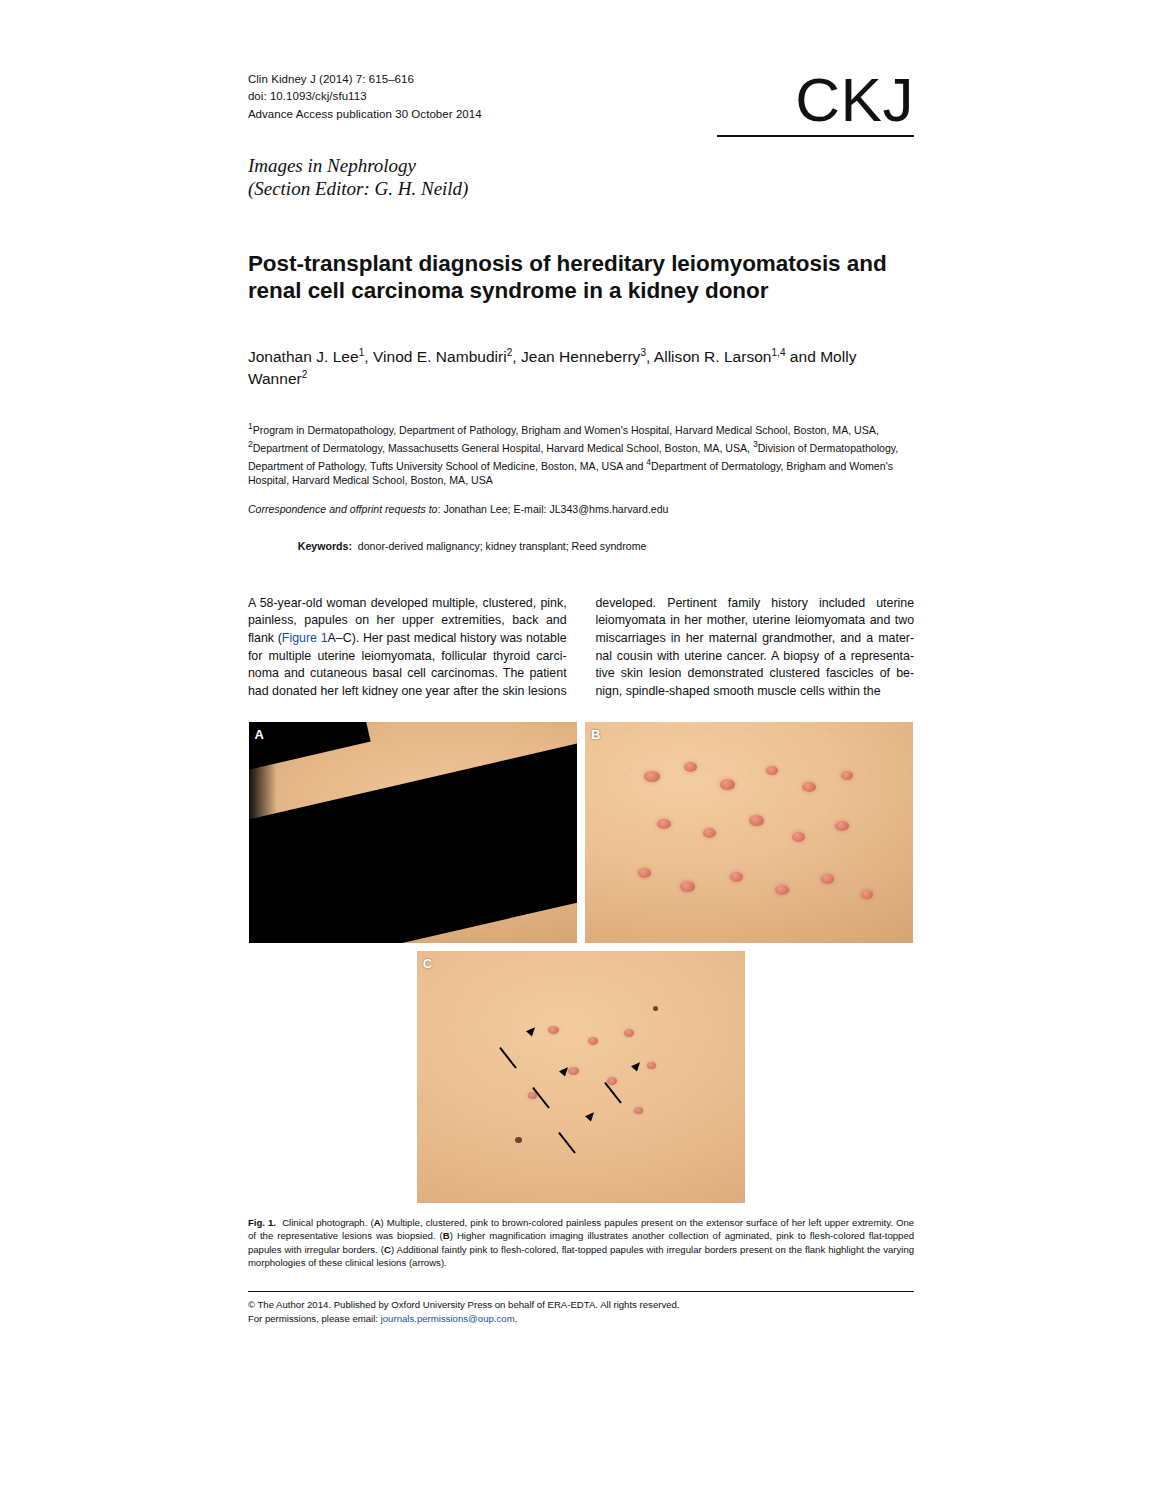Clin Kidney J (2014) 7: 615–616
doi: 10.1093/ckj/sfu113
Advance Access publication 30 October 2014
CKJ
Images in Nephrology
(Section Editor: G. H. Neild)
Post-transplant diagnosis of hereditary leiomyomatosis and renal cell carcinoma syndrome in a kidney donor
Jonathan J. Lee1, Vinod E. Nambudiri2, Jean Henneberry3, Allison R. Larson1,4 and Molly Wanner2
1Program in Dermatopathology, Department of Pathology, Brigham and Women's Hospital, Harvard Medical School, Boston, MA, USA, 2Department of Dermatology, Massachusetts General Hospital, Harvard Medical School, Boston, MA, USA, 3Division of Dermatopathology, Department of Pathology, Tufts University School of Medicine, Boston, MA, USA and 4Department of Dermatology, Brigham and Women's Hospital, Harvard Medical School, Boston, MA, USA
Correspondence and offprint requests to: Jonathan Lee; E-mail: JL343@hms.harvard.edu
Keywords: donor-derived malignancy; kidney transplant; Reed syndrome
A 58-year-old woman developed multiple, clustered, pink, painless, papules on her upper extremities, back and flank (Figure 1 A–C). Her past medical history was notable for multiple uterine leiomyomata, follicular thyroid carcinoma and cutaneous basal cell carcinomas. The patient had donated her left kidney one year after the skin lesions developed. Pertinent family history included uterine leiomyomata in her mother, uterine leiomyomata and two miscarriages in her maternal grandmother, and a maternal cousin with uterine cancer. A biopsy of a representative skin lesion demonstrated clustered fascicles of benign, spindle-shaped smooth muscle cells within the
A
B
C
Fig. 1. Clinical photograph. (A) Multiple, clustered, pink to brown-colored painless papules present on the extensor surface of her left upper extremity. One of the representative lesions was biopsied. (B) Higher magnification imaging illustrates another collection of agminated, pink to flesh-colored flat-topped papules with irregular borders. (C) Additional faintly pink to flesh-colored, flat-topped papules with irregular borders present on the flank highlight the varying morphologies of these clinical lesions (arrows).
© The Author 2014. Published by Oxford University Press on behalf of ERA-EDTA. All rights reserved.
For permissions, please email: journals.permissions@oup.com.